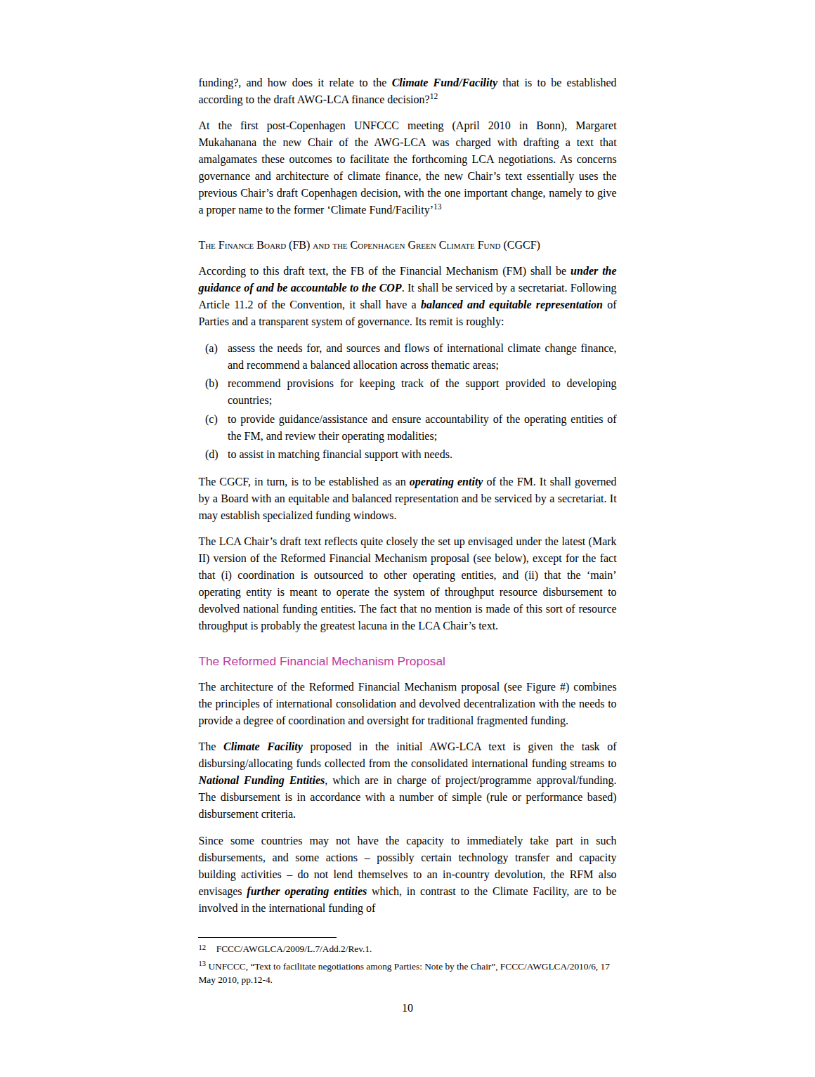funding?, and how does it relate to the Climate Fund/Facility that is to be established according to the draft AWG-LCA finance decision?12
At the first post-Copenhagen UNFCCC meeting (April 2010 in Bonn), Margaret Mukahanana the new Chair of the AWG-LCA was charged with drafting a text that amalgamates these outcomes to facilitate the forthcoming LCA negotiations. As concerns governance and architecture of climate finance, the new Chair’s text essentially uses the previous Chair’s draft Copenhagen decision, with the one important change, namely to give a proper name to the former ‘Climate Fund/Facility’13
The Finance Board (FB) and the Copenhagen Green Climate Fund (CGCF)
According to this draft text, the FB of the Financial Mechanism (FM) shall be under the guidance of and be accountable to the COP. It shall be serviced by a secretariat. Following Article 11.2 of the Convention, it shall have a balanced and equitable representation of Parties and a transparent system of governance. Its remit is roughly:
(a) assess the needs for, and sources and flows of international climate change finance, and recommend a balanced allocation across thematic areas;
(b) recommend provisions for keeping track of the support provided to developing countries;
(c) to provide guidance/assistance and ensure accountability of the operating entities of the FM, and review their operating modalities;
(d) to assist in matching financial support with needs.
The CGCF, in turn, is to be established as an operating entity of the FM. It shall governed by a Board with an equitable and balanced representation and be serviced by a secretariat. It may establish specialized funding windows.
The LCA Chair’s draft text reflects quite closely the set up envisaged under the latest (Mark II) version of the Reformed Financial Mechanism proposal (see below), except for the fact that (i) coordination is outsourced to other operating entities, and (ii) that the ‘main’ operating entity is meant to operate the system of throughput resource disbursement to devolved national funding entities. The fact that no mention is made of this sort of resource throughput is probably the greatest lacuna in the LCA Chair’s text.
The Reformed Financial Mechanism Proposal
The architecture of the Reformed Financial Mechanism proposal (see Figure #) combines the principles of international consolidation and devolved decentralization with the needs to provide a degree of coordination and oversight for traditional fragmented funding.
The Climate Facility proposed in the initial AWG-LCA text is given the task of disbursing/allocating funds collected from the consolidated international funding streams to National Funding Entities, which are in charge of project/programme approval/funding. The disbursement is in accordance with a number of simple (rule or performance based) disbursement criteria.
Since some countries may not have the capacity to immediately take part in such disbursements, and some actions – possibly certain technology transfer and capacity building activities – do not lend themselves to an in-country devolution, the RFM also envisages further operating entities which, in contrast to the Climate Facility, are to be involved in the international funding of
12 FCCC/AWGLCA/2009/L.7/Add.2/Rev.1.
13 UNFCCC, “Text to facilitate negotiations among Parties: Note by the Chair”, FCCC/AWGLCA/2010/6, 17 May 2010, pp.12-4.
10